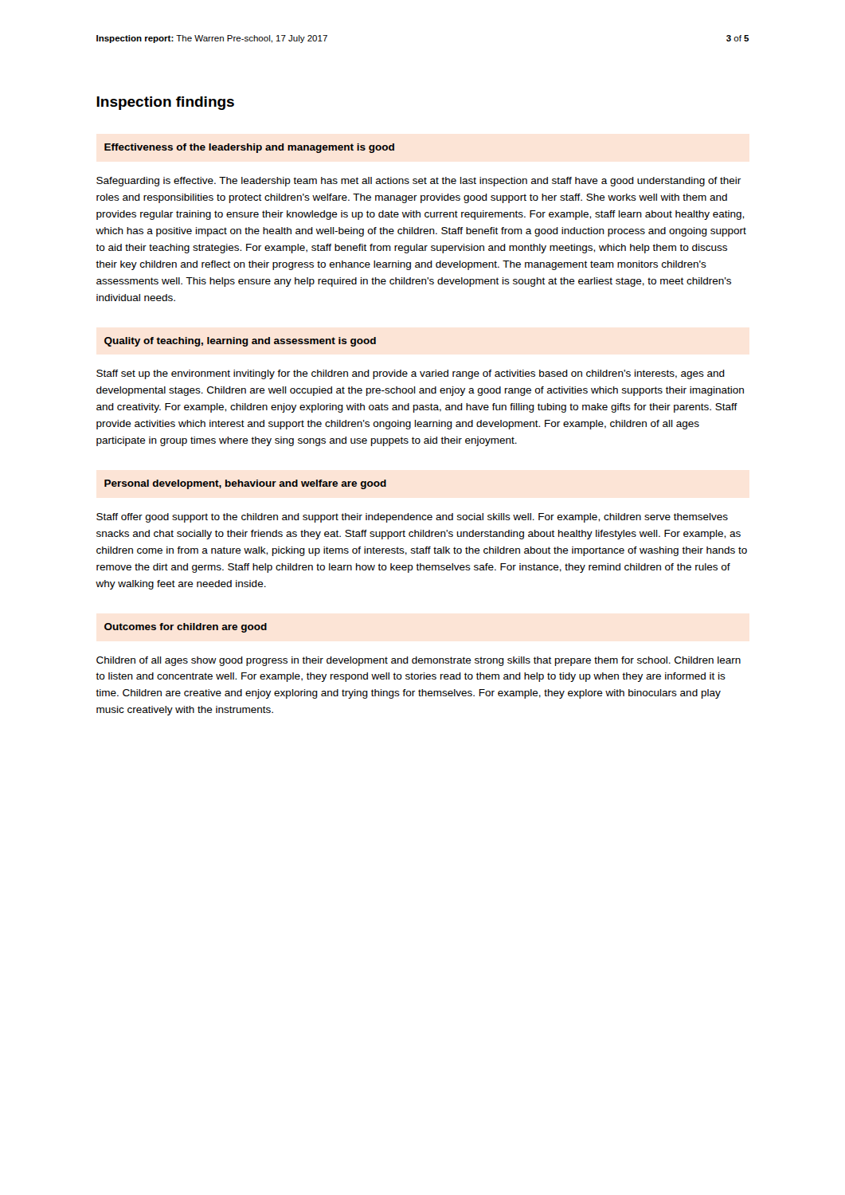Inspection report: The Warren Pre-school, 17 July 2017
3 of 5
Inspection findings
Effectiveness of the leadership and management is good
Safeguarding is effective. The leadership team has met all actions set at the last inspection and staff have a good understanding of their roles and responsibilities to protect children's welfare. The manager provides good support to her staff. She works well with them and provides regular training to ensure their knowledge is up to date with current requirements. For example, staff learn about healthy eating, which has a positive impact on the health and well-being of the children. Staff benefit from a good induction process and ongoing support to aid their teaching strategies. For example, staff benefit from regular supervision and monthly meetings, which help them to discuss their key children and reflect on their progress to enhance learning and development. The management team monitors children's assessments well. This helps ensure any help required in the children's development is sought at the earliest stage, to meet children's individual needs.
Quality of teaching, learning and assessment is good
Staff set up the environment invitingly for the children and provide a varied range of activities based on children's interests, ages and developmental stages. Children are well occupied at the pre-school and enjoy a good range of activities which supports their imagination and creativity. For example, children enjoy exploring with oats and pasta, and have fun filling tubing to make gifts for their parents. Staff provide activities which interest and support the children's ongoing learning and development. For example, children of all ages participate in group times where they sing songs and use puppets to aid their enjoyment.
Personal development, behaviour and welfare are good
Staff offer good support to the children and support their independence and social skills well. For example, children serve themselves snacks and chat socially to their friends as they eat. Staff support children's understanding about healthy lifestyles well. For example, as children come in from a nature walk, picking up items of interests, staff talk to the children about the importance of washing their hands to remove the dirt and germs. Staff help children to learn how to keep themselves safe. For instance, they remind children of the rules of why walking feet are needed inside.
Outcomes for children are good
Children of all ages show good progress in their development and demonstrate strong skills that prepare them for school. Children learn to listen and concentrate well. For example, they respond well to stories read to them and help to tidy up when they are informed it is time. Children are creative and enjoy exploring and trying things for themselves. For example, they explore with binoculars and play music creatively with the instruments.